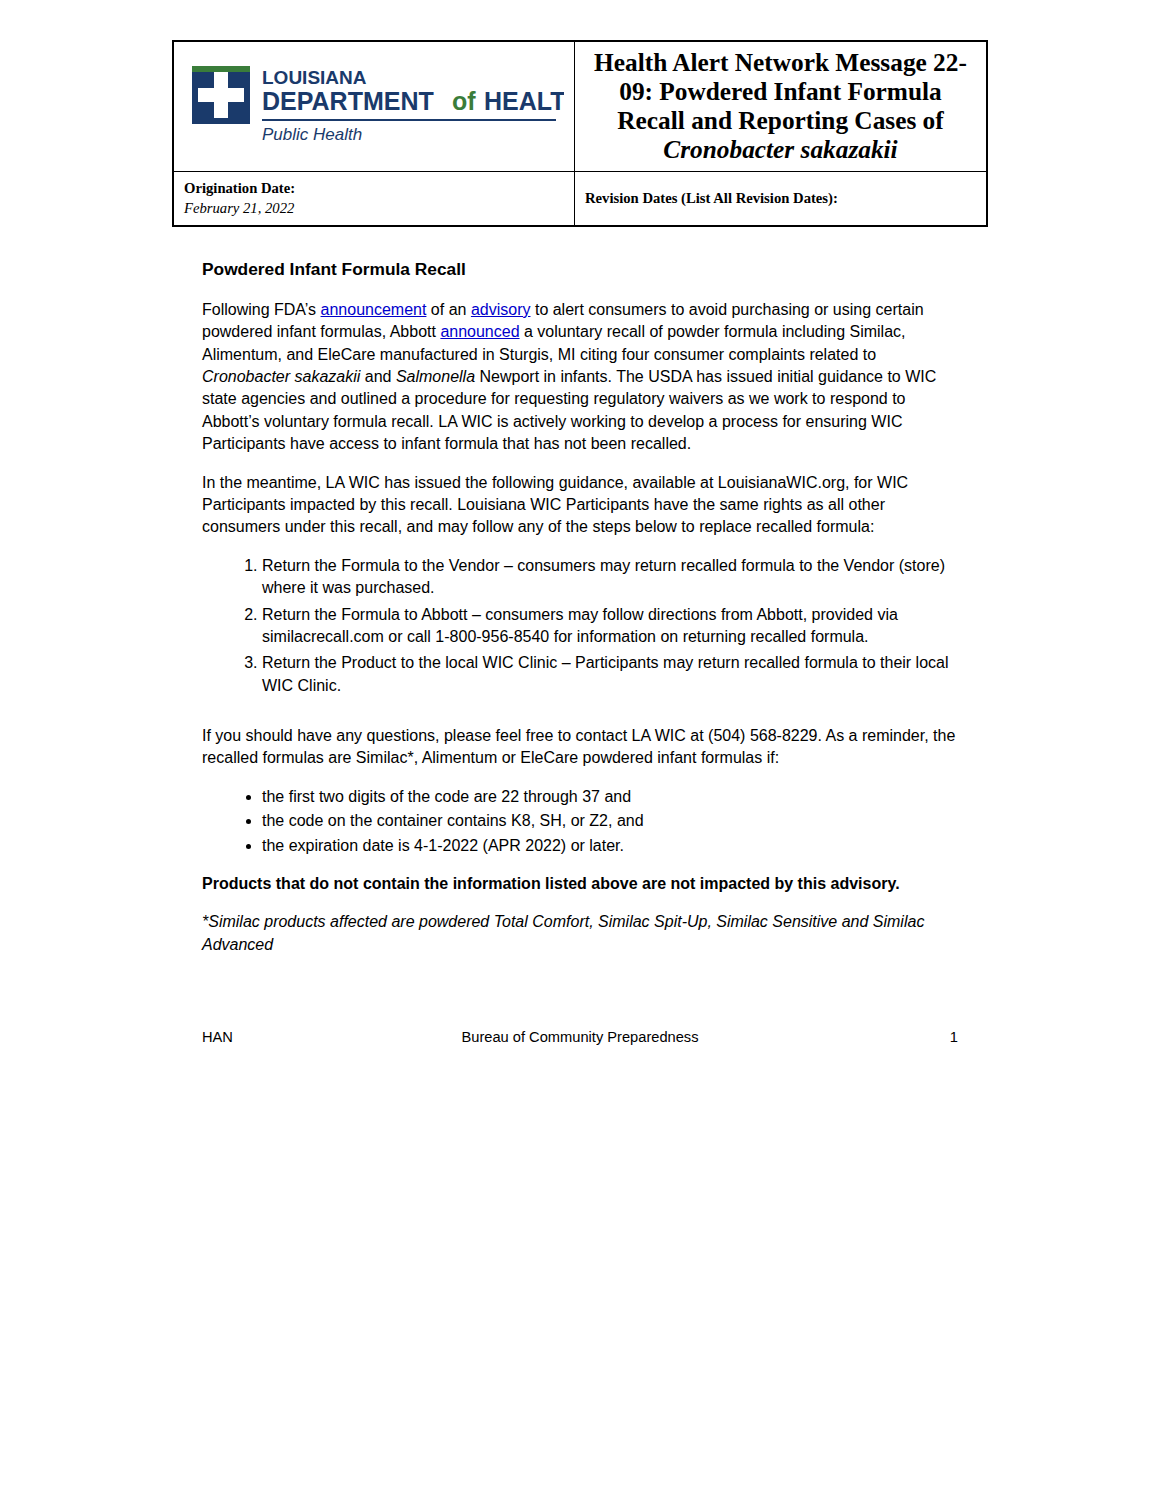| LOUISIANA DEPARTMENT of HEALTH Public Health | Health Alert Network Message 22-09: Powdered Infant Formula Recall and Reporting Cases of Cronobacter sakazakii |
| Origination Date: February 21, 2022 | Revision Dates (List All Revision Dates): |
Powdered Infant Formula Recall
Following FDA’s announcement of an advisory to alert consumers to avoid purchasing or using certain powdered infant formulas, Abbott announced a voluntary recall of powder formula including Similac, Alimentum, and EleCare manufactured in Sturgis, MI citing four consumer complaints related to Cronobacter sakazakii and Salmonella Newport in infants. The USDA has issued initial guidance to WIC state agencies and outlined a procedure for requesting regulatory waivers as we work to respond to Abbott’s voluntary formula recall. LA WIC is actively working to develop a process for ensuring WIC Participants have access to infant formula that has not been recalled.
In the meantime, LA WIC has issued the following guidance, available at LouisianaWIC.org, for WIC Participants impacted by this recall. Louisiana WIC Participants have the same rights as all other consumers under this recall, and may follow any of the steps below to replace recalled formula:
Return the Formula to the Vendor – consumers may return recalled formula to the Vendor (store) where it was purchased.
Return the Formula to Abbott – consumers may follow directions from Abbott, provided via similacrecall.com or call 1-800-956-8540 for information on returning recalled formula.
Return the Product to the local WIC Clinic – Participants may return recalled formula to their local WIC Clinic.
If you should have any questions, please feel free to contact LA WIC at (504) 568-8229. As a reminder, the recalled formulas are Similac*, Alimentum or EleCare powdered infant formulas if:
the first two digits of the code are 22 through 37 and
the code on the container contains K8, SH, or Z2, and
the expiration date is 4-1-2022 (APR 2022) or later.
Products that do not contain the information listed above are not impacted by this advisory.
*Similac products affected are powdered Total Comfort, Similac Spit-Up, Similac Sensitive and Similac Advanced
HAN
Bureau of Community Preparedness
1